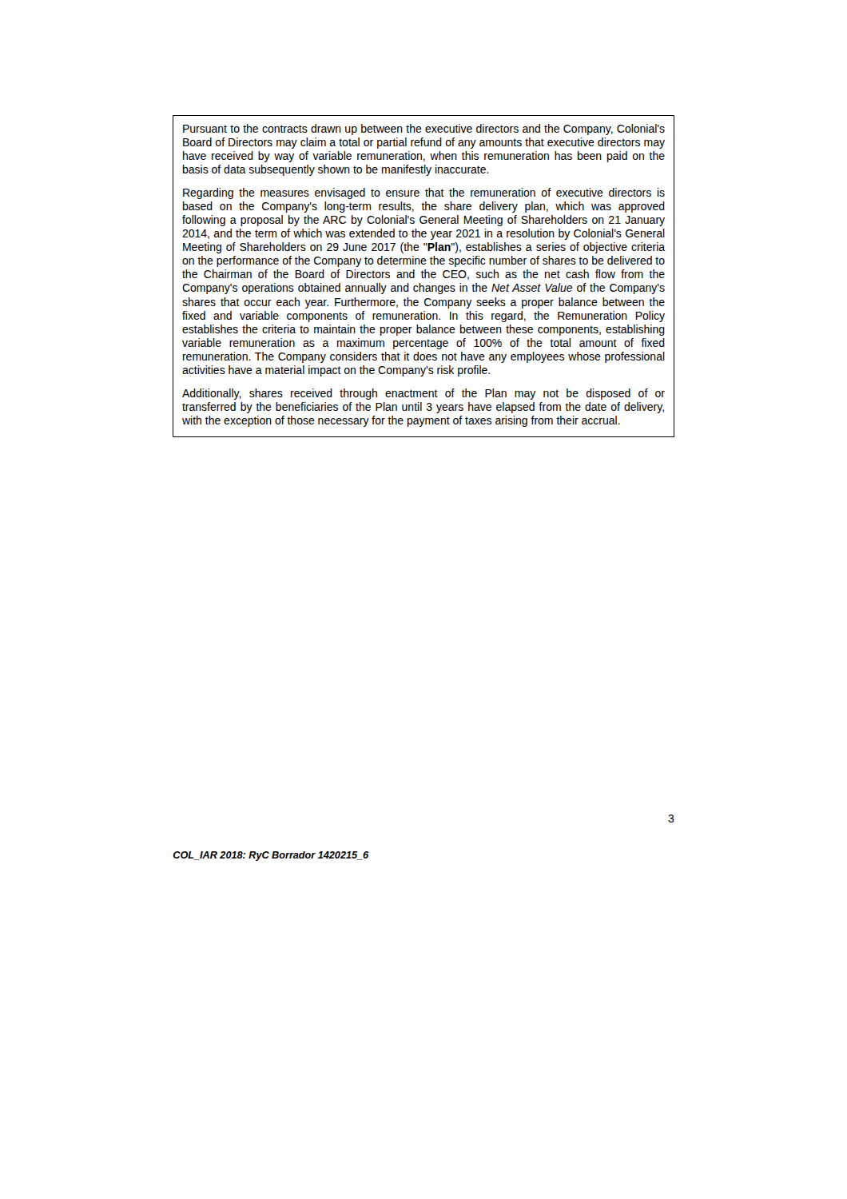Pursuant to the contracts drawn up between the executive directors and the Company, Colonial's Board of Directors may claim a total or partial refund of any amounts that executive directors may have received by way of variable remuneration, when this remuneration has been paid on the basis of data subsequently shown to be manifestly inaccurate.
Regarding the measures envisaged to ensure that the remuneration of executive directors is based on the Company's long-term results, the share delivery plan, which was approved following a proposal by the ARC by Colonial's General Meeting of Shareholders on 21 January 2014, and the term of which was extended to the year 2021 in a resolution by Colonial's General Meeting of Shareholders on 29 June 2017 (the "Plan"), establishes a series of objective criteria on the performance of the Company to determine the specific number of shares to be delivered to the Chairman of the Board of Directors and the CEO, such as the net cash flow from the Company's operations obtained annually and changes in the Net Asset Value of the Company's shares that occur each year. Furthermore, the Company seeks a proper balance between the fixed and variable components of remuneration. In this regard, the Remuneration Policy establishes the criteria to maintain the proper balance between these components, establishing variable remuneration as a maximum percentage of 100% of the total amount of fixed remuneration. The Company considers that it does not have any employees whose professional activities have a material impact on the Company's risk profile.
Additionally, shares received through enactment of the Plan may not be disposed of or transferred by the beneficiaries of the Plan until 3 years have elapsed from the date of delivery, with the exception of those necessary for the payment of taxes arising from their accrual.
3
COL_IAR 2018: RyC Borrador 1420215_6